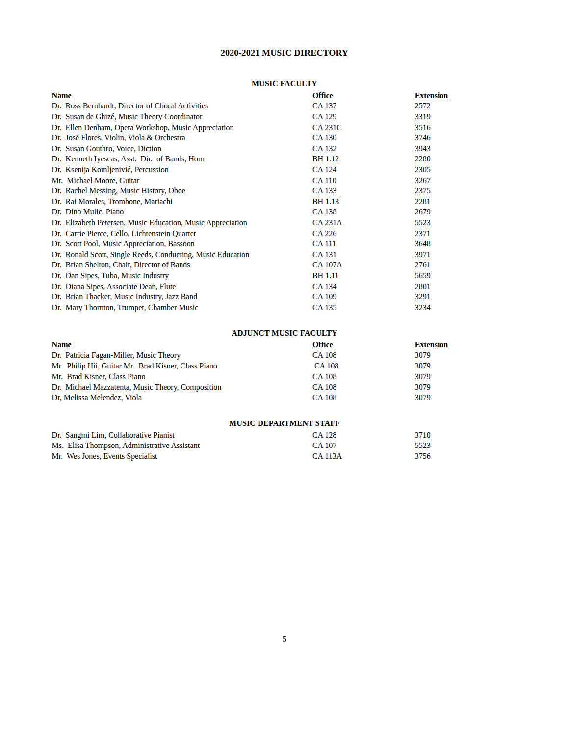2020-2021 MUSIC DIRECTORY
MUSIC FACULTY
| Name | Office | Extension |
| --- | --- | --- |
| Dr. Ross Bernhardt, Director of Choral Activities | CA 137 | 2572 |
| Dr. Susan de Ghizé, Music Theory Coordinator | CA 129 | 3319 |
| Dr. Ellen Denham, Opera Workshop, Music Appreciation | CA 231C | 3516 |
| Dr. José Flores, Violin, Viola & Orchestra | CA 130 | 3746 |
| Dr. Susan Gouthro, Voice, Diction | CA 132 | 3943 |
| Dr. Kenneth Iyescas, Asst. Dir. of Bands, Horn | BH 1.12 | 2280 |
| Dr. Ksenija Komljenivić, Percussion | CA 124 | 2305 |
| Mr. Michael Moore, Guitar | CA 110 | 3267 |
| Dr. Rachel Messing, Music History, Oboe | CA 133 | 2375 |
| Dr. Rai Morales, Trombone, Mariachi | BH 1.13 | 2281 |
| Dr. Dino Mulic, Piano | CA 138 | 2679 |
| Dr. Elizabeth Petersen, Music Education, Music Appreciation | CA 231A | 5523 |
| Dr. Carrie Pierce, Cello, Lichtenstein Quartet | CA 226 | 2371 |
| Dr. Scott Pool, Music Appreciation, Bassoon | CA 111 | 3648 |
| Dr. Ronald Scott, Single Reeds, Conducting, Music Education | CA 131 | 3971 |
| Dr. Brian Shelton, Chair, Director of Bands | CA 107A | 2761 |
| Dr. Dan Sipes, Tuba, Music Industry | BH 1.11 | 5659 |
| Dr. Diana Sipes, Associate Dean, Flute | CA 134 | 2801 |
| Dr. Brian Thacker, Music Industry, Jazz Band | CA 109 | 3291 |
| Dr. Mary Thornton, Trumpet, Chamber Music | CA 135 | 3234 |
ADJUNCT MUSIC FACULTY
| Name | Office | Extension |
| --- | --- | --- |
| Dr. Patricia Fagan-Miller, Music Theory | CA 108 | 3079 |
| Mr. Philip Hii, Guitar Mr. Brad Kisner, Class Piano | CA 108 | 3079 |
| Mr. Brad Kisner, Class Piano | CA 108 | 3079 |
| Dr. Michael Mazzatenta, Music Theory, Composition | CA 108 | 3079 |
| Dr, Melissa Melendez, Viola | CA 108 | 3079 |
MUSIC DEPARTMENT STAFF
| Dr. Sangmi Lim, Collaborative Pianist | CA 128 | 3710 |
| Ms. Elisa Thompson, Administrative Assistant | CA 107 | 5523 |
| Mr. Wes Jones, Events Specialist | CA 113A | 3756 |
5